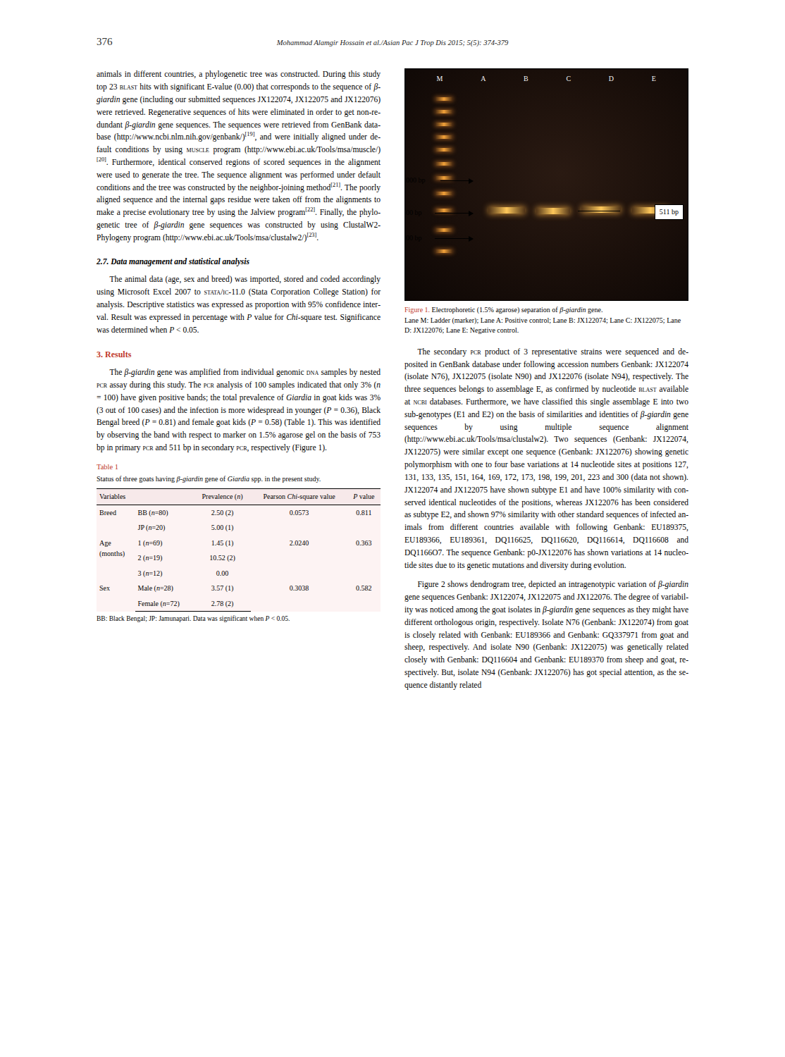376
Mohammad Alamgir Hossain et al./Asian Pac J Trop Dis 2015; 5(5): 374-379
animals in different countries, a phylogenetic tree was constructed. During this study top 23 blast hits with significant E-value (0.00) that corresponds to the sequence of β-giardin gene (including our submitted sequences JX122074, JX122075 and JX122076) were retrieved. Regenerative sequences of hits were eliminated in order to get non-redundant β-giardin gene sequences. The sequences were retrieved from GenBank database (http://www.ncbi.nlm.nih.gov/genbank/)[19], and were initially aligned under default conditions by using muscle program (http://www.ebi.ac.uk/Tools/msa/muscle/)[20]. Furthermore, identical conserved regions of scored sequences in the alignment were used to generate the tree. The sequence alignment was performed under default conditions and the tree was constructed by the neighbor-joining method[21]. The poorly aligned sequence and the internal gaps residue were taken off from the alignments to make a precise evolutionary tree by using the Jalview program[22]. Finally, the phylogenetic tree of β-giardin gene sequences was constructed by using ClustalW2-Phylogeny program (http://www.ebi.ac.uk/Tools/msa/clustalw2/)[23].
2.7. Data management and statistical analysis
The animal data (age, sex and breed) was imported, stored and coded accordingly using Microsoft Excel 2007 to stata/ic-11.0 (Stata Corporation College Station) for analysis. Descriptive statistics was expressed as proportion with 95% confidence interval. Result was expressed in percentage with P value for Chi-square test. Significance was determined when P < 0.05.
3. Results
The β-giardin gene was amplified from individual genomic dna samples by nested pcr assay during this study. The pcr analysis of 100 samples indicated that only 3% (n = 100) have given positive bands; the total prevalence of Giardia in goat kids was 3% (3 out of 100 cases) and the infection is more widespread in younger (P = 0.36), Black Bengal breed (P = 0.81) and female goat kids (P = 0.58) (Table 1). This was identified by observing the band with respect to marker on 1.5% agarose gel on the basis of 753 bp in primary pcr and 511 bp in secondary pcr, respectively (Figure 1).
Table 1
Status of three goats having β-giardin gene of Giardia spp. in the present study.
| Variables | Prevalence ( n ) | Pearson Chi -square value | P value |
| --- | --- | --- | --- |
| Breed | BB ( n =80) | 2.50 (2) | 0.0573 | 0.811 |
| JP ( n =20) | 5.00 (1) |
| Age (months) | 1 ( n =69) | 1.45 (1) | 2.0240 | 0.363 |
| 2 ( n =19) | 10.52 (2) |
| 3 ( n =12) | 0.00 |
| Sex | Male ( n =28) | 3.57 (1) | 0.3038 | 0.582 |
| Female ( n =72) | 2.78 (2) |
BB: Black Bengal; JP: Jamunapari. Data was significant when P < 0.05.
MABCDE
1000 bp
500 bp
300 bp
511 bp
Figure 1. Electrophoretic (1.5% agarose) separation of β-giardin gene.
Lane M: Ladder (marker); Lane A: Positive control; Lane B: JX122074; Lane C: JX122075; Lane D: JX122076; Lane E: Negative control.
The secondary pcr product of 3 representative strains were sequenced and deposited in GenBank database under following accession numbers Genbank: JX122074 (isolate N76), JX122075 (isolate N90) and JX122076 (isolate N94), respectively. The three sequences belongs to assemblage E, as confirmed by nucleotide blast available at ncbi databases. Furthermore, we have classified this single assemblage E into two sub-genotypes (E1 and E2) on the basis of similarities and identities of β-giardin gene sequences by using multiple sequence alignment (http://www.ebi.ac.uk/Tools/msa/clustalw2). Two sequences (Genbank: JX122074, JX122075) were similar except one sequence (Genbank: JX122076) showing genetic polymorphism with one to four base variations at 14 nucleotide sites at positions 127, 131, 133, 135, 151, 164, 169, 172, 173, 198, 199, 201, 223 and 300 (data not shown). JX122074 and JX122075 have shown subtype E1 and have 100% similarity with conserved identical nucleotides of the positions, whereas JX122076 has been considered as subtype E2, and shown 97% similarity with other standard sequences of infected animals from different countries available with following Genbank: EU189375, EU189366, EU189361, DQ116625, DQ116620, DQ116614, DQ116608 and DQ1166O7. The sequence Genbank: p0-JX122076 has shown variations at 14 nucleotide sites due to its genetic mutations and diversity during evolution.
Figure 2 shows dendrogram tree, depicted an intragenotypic variation of β-giardin gene sequences Genbank: JX122074, JX122075 and JX122076. The degree of variability was noticed among the goat isolates in β-giardin gene sequences as they might have different orthologous origin, respectively. Isolate N76 (Genbank: JX122074) from goat is closely related with Genbank: EU189366 and Genbank: GQ337971 from goat and sheep, respectively. And isolate N90 (Genbank: JX122075) was genetically related closely with Genbank: DQ116604 and Genbank: EU189370 from sheep and goat, respectively. But, isolate N94 (Genbank: JX122076) has got special attention, as the sequence distantly related